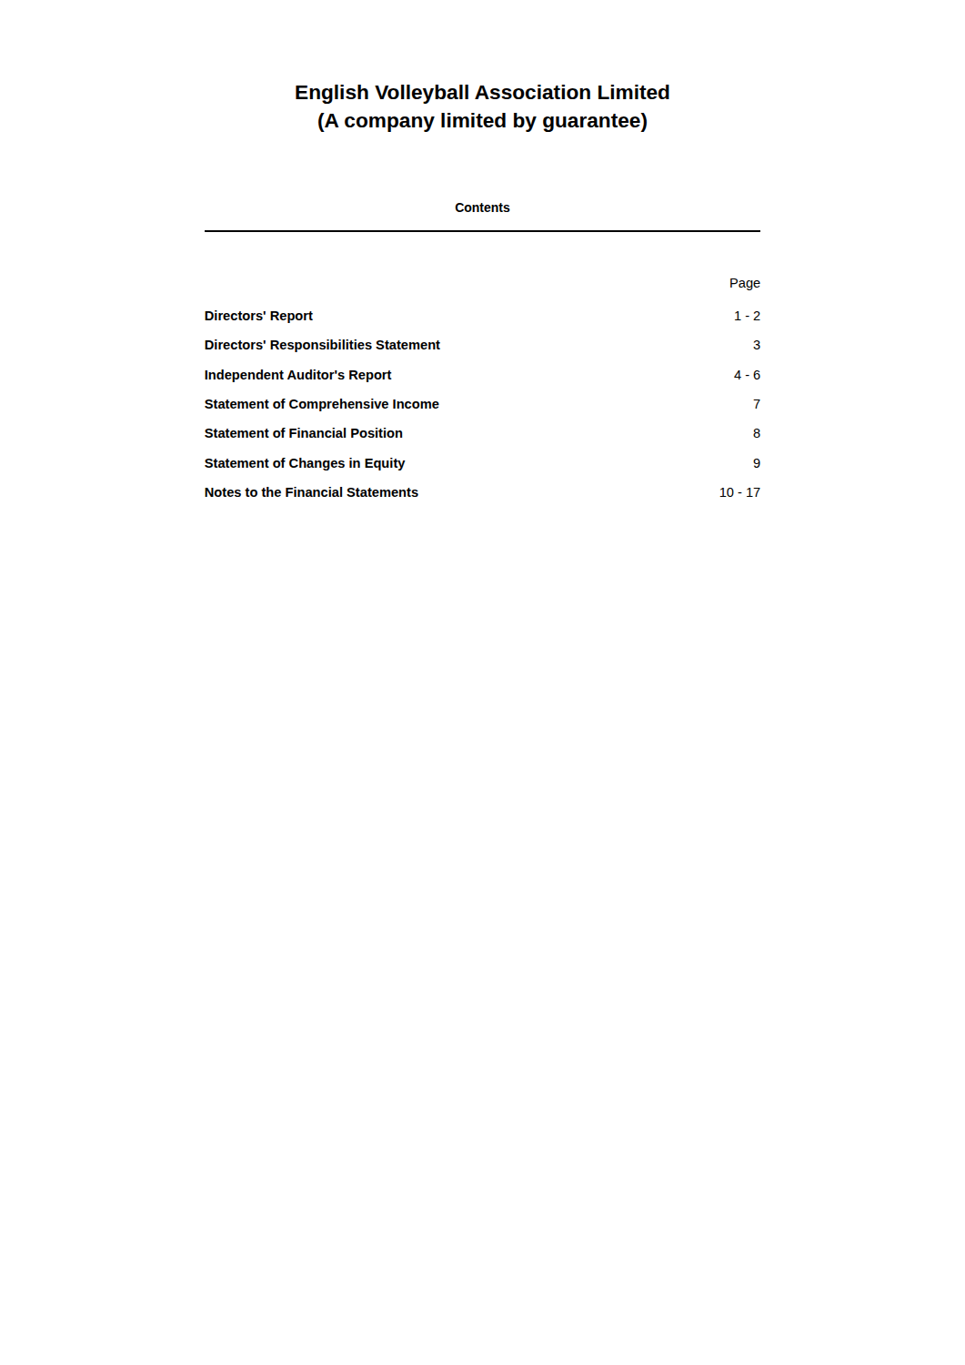English Volleyball Association Limited (A company limited by guarantee)
Contents
| | Page |
| Directors' Report | 1 - 2 |
| Directors' Responsibilities Statement | 3 |
| Independent Auditor's Report | 4 - 6 |
| Statement of Comprehensive Income | 7 |
| Statement of Financial Position | 8 |
| Statement of Changes in Equity | 9 |
| Notes to the Financial Statements | 10 - 17 |